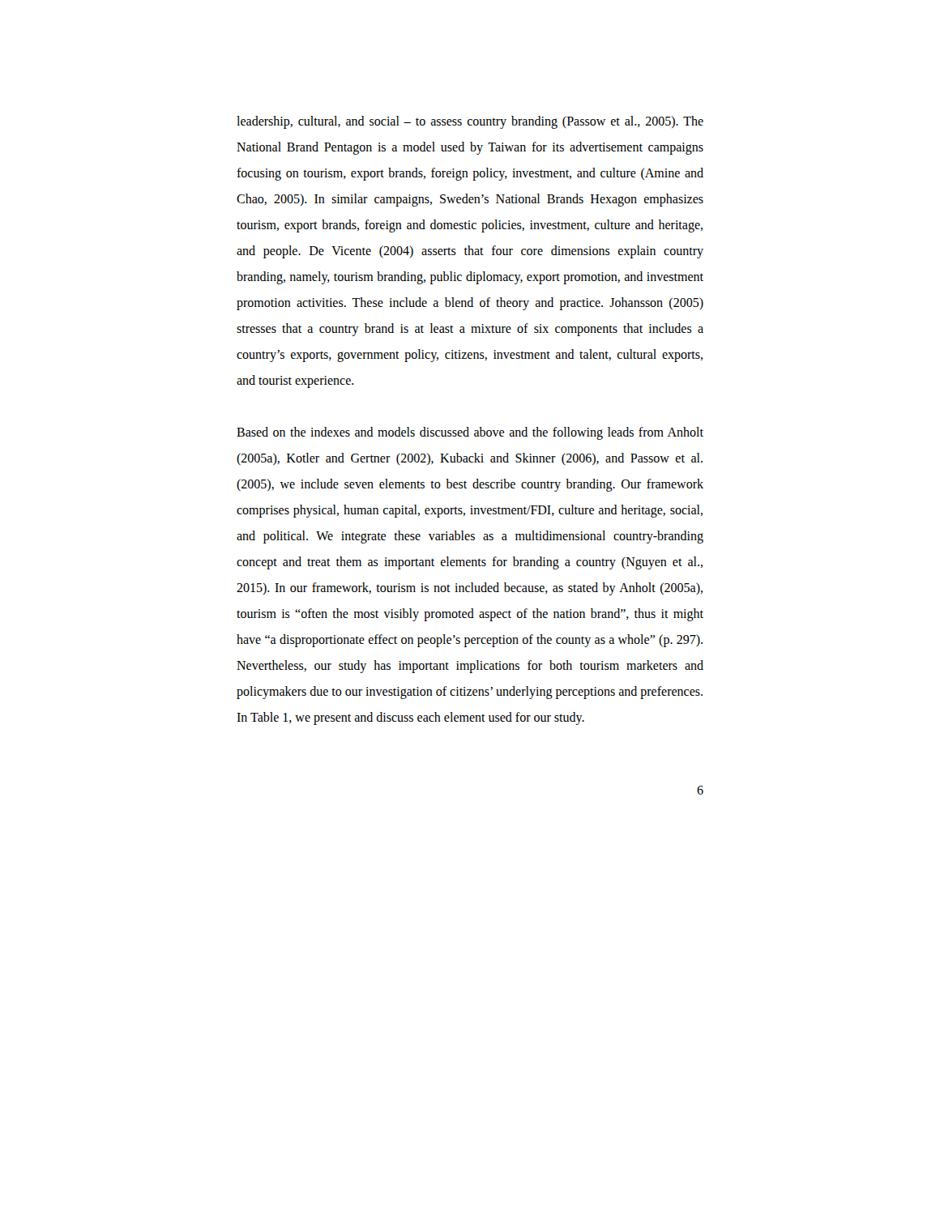leadership, cultural, and social – to assess country branding (Passow et al., 2005). The National Brand Pentagon is a model used by Taiwan for its advertisement campaigns focusing on tourism, export brands, foreign policy, investment, and culture (Amine and Chao, 2005). In similar campaigns, Sweden’s National Brands Hexagon emphasizes tourism, export brands, foreign and domestic policies, investment, culture and heritage, and people. De Vicente (2004) asserts that four core dimensions explain country branding, namely, tourism branding, public diplomacy, export promotion, and investment promotion activities. These include a blend of theory and practice. Johansson (2005) stresses that a country brand is at least a mixture of six components that includes a country’s exports, government policy, citizens, investment and talent, cultural exports, and tourist experience.
Based on the indexes and models discussed above and the following leads from Anholt (2005a), Kotler and Gertner (2002), Kubacki and Skinner (2006), and Passow et al. (2005), we include seven elements to best describe country branding. Our framework comprises physical, human capital, exports, investment/FDI, culture and heritage, social, and political. We integrate these variables as a multidimensional country-branding concept and treat them as important elements for branding a country (Nguyen et al., 2015). In our framework, tourism is not included because, as stated by Anholt (2005a), tourism is “often the most visibly promoted aspect of the nation brand”, thus it might have “a disproportionate effect on people’s perception of the county as a whole” (p. 297). Nevertheless, our study has important implications for both tourism marketers and policymakers due to our investigation of citizens’ underlying perceptions and preferences. In Table 1, we present and discuss each element used for our study.
6